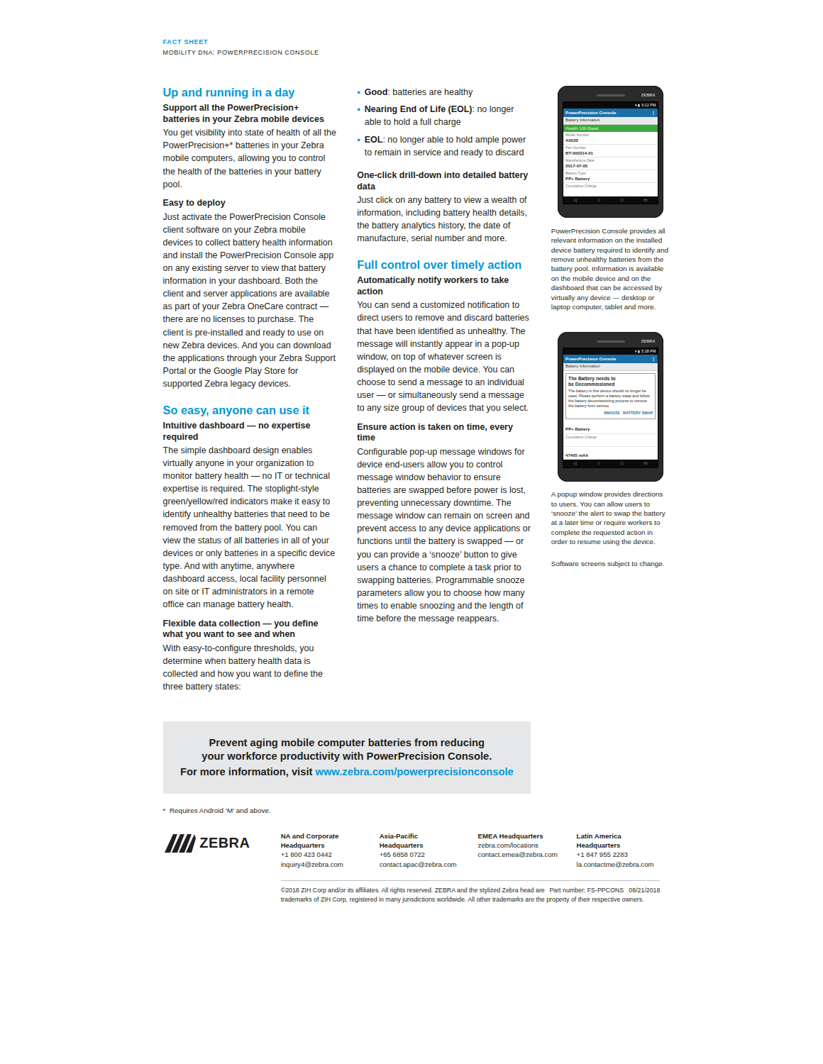Fact Sheet
Mobility DNA: PowerPrecision Console
Up and running in a day
Support all the PowerPrecision+
batteries in your Zebra mobile devices
You get visibility into state of health of all the PowerPrecision+* batteries in your Zebra mobile computers, allowing you to control the health of the batteries in your battery pool.
Easy to deploy
Just activate the PowerPrecision Console client software on your Zebra mobile devices to collect battery health information and install the PowerPrecision Console app on any existing server to view that battery information in your dashboard. Both the client and server applications are available as part of your Zebra OneCare contract — there are no licenses to purchase. The client is pre-installed and ready to use on new Zebra devices. And you can download the applications through your Zebra Support Portal or the Google Play Store for supported Zebra legacy devices.
So easy, anyone can use it
Intuitive dashboard — no expertise required
The simple dashboard design enables virtually anyone in your organization to monitor battery health — no IT or technical expertise is required. The stoplight-style green/yellow/red indicators make it easy to identify unhealthy batteries that need to be removed from the battery pool. You can view the status of all batteries in all of your devices or only batteries in a specific device type. And with anytime, anywhere dashboard access, local facility personnel on site or IT administrators in a remote office can manage battery health.
Flexible data collection — you define
what you want to see and when
With easy-to-configure thresholds, you determine when battery health data is collected and how you want to define the three battery states:
Good: batteries are healthy
Nearing End of Life (EOL): no longer able to hold a full charge
EOL: no longer able to hold ample power to remain in service and ready to discard
One-click drill-down into detailed battery data
Just click on any battery to view a wealth of information, including battery health details, the battery analytics history, the date of manufacture, serial number and more.
Full control over timely action
Automatically notify workers to take action
You can send a customized notification to direct users to remove and discard batteries that have been identified as unhealthy. The message will instantly appear in a pop-up window, on top of whatever screen is displayed on the mobile device. You can choose to send a message to an individual user — or simultaneously send a message to any size group of devices that you select.
Ensure action is taken on time, every time
Configurable pop-up message windows for device end-users allow you to control message window behavior to ensure batteries are swapped before power is lost, preventing unnecessary downtime. The message window can remain on screen and prevent access to any device applications or functions until the battery is swapped — or you can provide a ‘snooze’ button to give users a chance to complete a task prior to swapping batteries. Programmable snooze parameters allow you to choose how many times to enable snoozing and the length of time before the message reappears.
ZEBRA
▾ ▮ 3:12 PM
PowerPrecision Console⋮
Battery Information
Health 100 Good
Model Number A0022
Part Number BT-000314-01
Manufacture Date 2017-07-05
Battery Type PP+ Battery
Cumulative Charge
◁○□▭
PowerPrecision Console provides all relevant information on the installed device battery required to identify and remove unhealthy batteries from the battery pool. Information is available on the mobile device and on the dashboard that can be accessed by virtually any device — desktop or laptop computer, tablet and more.
ZEBRA
▾ ▮ 5:28 PM
PowerPrecision Console⋮
Battery Information
The Battery needs to
be Decommissioned
The battery in this device should no longer be used. Please perform a battery swap and follow the battery decomissioning process to remove the battery from service.
SNOOZE BATTERY SWAP
PP+ Battery
Cumulative Charge
47405 mAh
◁○□▭
A popup window provides directions to users. You can allow users to ‘snooze’ the alert to swap the battery at a later time or require workers to complete the requested action in order to resume using the device.
Software screens subject to change.
Prevent aging mobile computer batteries from reducing
your workforce productivity with PowerPrecision Console.
For more information, visit www.zebra.com/powerprecisionconsole
* Requires Android ‘M’ and above.
ZEBRA
NA and Corporate Headquarters +1 800 423 0442
inquiry4@zebra.com
Asia-Pacific Headquarters +65 6858 0722
contact.apac@zebra.com
EMEA Headquarters zebra.com/locations
contact.emea@zebra.com
Latin America Headquarters +1 847 955 2283
la.contactme@zebra.com
Part number: FS-PPCONS 08/21/2018 ©2018 ZIH Corp and/or its affiliates. All rights reserved. ZEBRA and the stylized Zebra head are trademarks of ZIH Corp, registered in many jurisdictions worldwide. All other trademarks are the property of their respective owners.